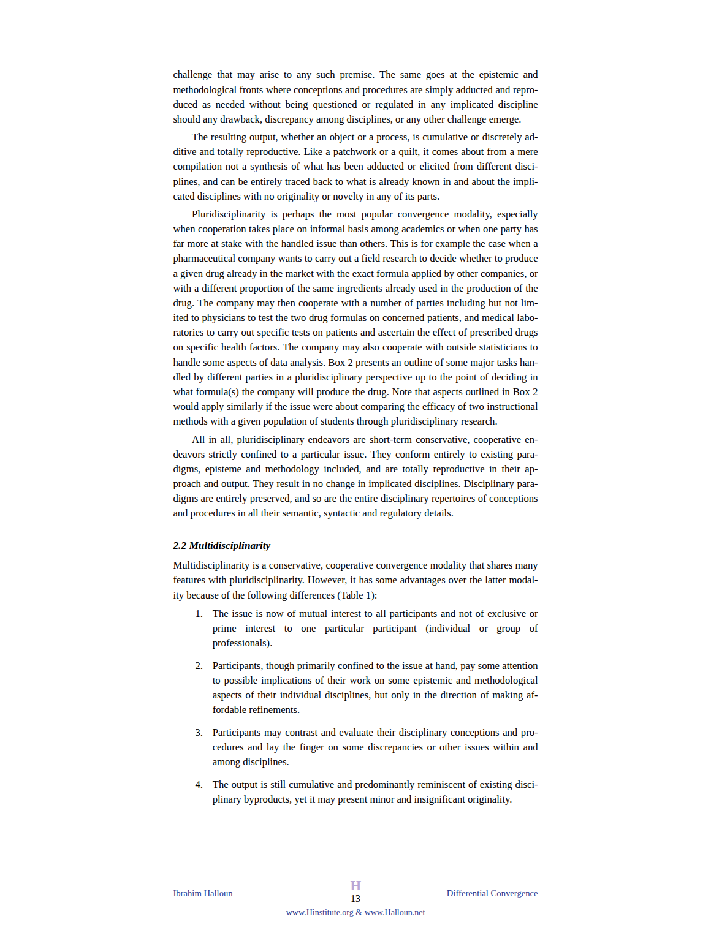challenge that may arise to any such premise. The same goes at the epistemic and methodological fronts where conceptions and procedures are simply adducted and reproduced as needed without being questioned or regulated in any implicated discipline should any drawback, discrepancy among disciplines, or any other challenge emerge.
The resulting output, whether an object or a process, is cumulative or discretely additive and totally reproductive. Like a patchwork or a quilt, it comes about from a mere compilation not a synthesis of what has been adducted or elicited from different disciplines, and can be entirely traced back to what is already known in and about the implicated disciplines with no originality or novelty in any of its parts.
Pluridisciplinarity is perhaps the most popular convergence modality, especially when cooperation takes place on informal basis among academics or when one party has far more at stake with the handled issue than others. This is for example the case when a pharmaceutical company wants to carry out a field research to decide whether to produce a given drug already in the market with the exact formula applied by other companies, or with a different proportion of the same ingredients already used in the production of the drug. The company may then cooperate with a number of parties including but not limited to physicians to test the two drug formulas on concerned patients, and medical laboratories to carry out specific tests on patients and ascertain the effect of prescribed drugs on specific health factors. The company may also cooperate with outside statisticians to handle some aspects of data analysis. Box 2 presents an outline of some major tasks handled by different parties in a pluridisciplinary perspective up to the point of deciding in what formula(s) the company will produce the drug. Note that aspects outlined in Box 2 would apply similarly if the issue were about comparing the efficacy of two instructional methods with a given population of students through pluridisciplinary research.
All in all, pluridisciplinary endeavors are short-term conservative, cooperative endeavors strictly confined to a particular issue. They conform entirely to existing paradigms, episteme and methodology included, and are totally reproductive in their approach and output. They result in no change in implicated disciplines. Disciplinary paradigms are entirely preserved, and so are the entire disciplinary repertoires of conceptions and procedures in all their semantic, syntactic and regulatory details.
2.2 Multidisciplinarity
Multidisciplinarity is a conservative, cooperative convergence modality that shares many features with pluridisciplinarity. However, it has some advantages over the latter modality because of the following differences (Table 1):
The issue is now of mutual interest to all participants and not of exclusive or prime interest to one particular participant (individual or group of professionals).
Participants, though primarily confined to the issue at hand, pay some attention to possible implications of their work on some epistemic and methodological aspects of their individual disciplines, but only in the direction of making affordable refinements.
Participants may contrast and evaluate their disciplinary conceptions and procedures and lay the finger on some discrepancies or other issues within and among disciplines.
The output is still cumulative and predominantly reminiscent of existing disciplinary byproducts, yet it may present minor and insignificant originality.
Ibrahim Halloun
H
13
www.Hinstitute.org & www.Halloun.net
Differential Convergence